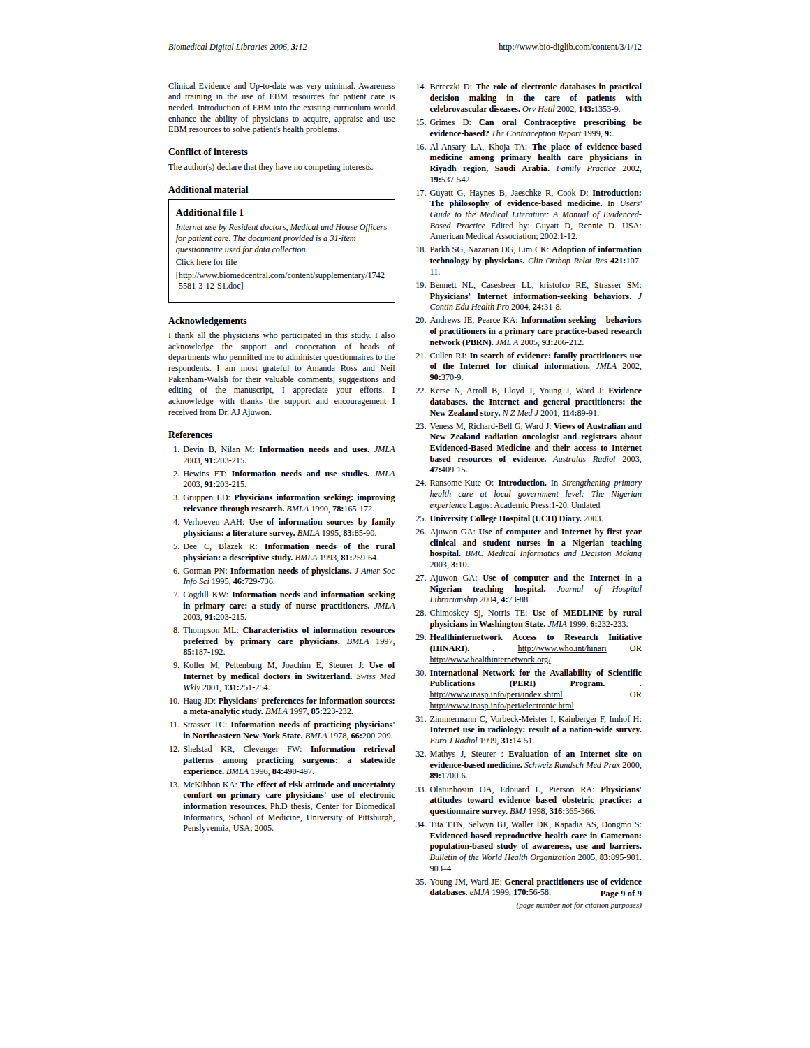Biomedical Digital Libraries 2006, 3: 12
http://www.bio-diglib.com/content/3/1/12
Clinical Evidence and Up-to-date was very minimal. Awareness and training in the use of EBM resources for patient care is needed. Introduction of EBM into the existing curriculum would enhance the ability of physicians to acquire, appraise and use EBM resources to solve patient's health problems.
Conflict of interests
The author(s) declare that they have no competing interests.
Additional material
Additional file 1
Internet use by Resident doctors, Medical and House Officers for patient care. The document provided is a 31-item questionnaire used for data collection.
Click here for file
[http://www.biomedcentral.com/content/supplementary/1742-5581-3-12-S1.doc]
Acknowledgements
I thank all the physicians who participated in this study. I also acknowledge the support and cooperation of heads of departments who permitted me to administer questionnaires to the respondents. I am most grateful to Amanda Ross and Neil Pakenham-Walsh for their valuable comments, suggestions and editing of the manuscript, I appreciate your efforts. I acknowledge with thanks the support and encouragement I received from Dr. AJ Ajuwon.
References
Devin B, Nilan M: Information needs and uses. JMLA 2003, 91: 203-215.
Hewins ET: Information needs and use studies. JMLA 2003, 91: 203-215.
Gruppen LD: Physicians information seeking: improving relevance through research. BMLA 1990, 78: 165-172.
Verhoeven AAH: Use of information sources by family physicians: a literature survey. BMLA 1995, 83: 85-90.
Dee C, Blazek R: Information needs of the rural physician: a descriptive study. BMLA 1993, 81: 259-64.
Gorman PN: Information needs of physicians. J Amer Soc Info Sci 1995, 46: 729-736.
Cogdill KW: Information needs and information seeking in primary care: a study of nurse practitioners. JMLA 2003, 91: 203-215.
Thompson ML: Characteristics of information resources preferred by primary care physicians. BMLA 1997, 85: 187-192.
Koller M, Peltenburg M, Joachim E, Steurer J: Use of Internet by medical doctors in Switzerland. Swiss Med Wkly 2001, 131: 251-254.
Haug JD: Physicians' preferences for information sources: a meta-analytic study. BMLA 1997, 85: 223-232.
Strasser TC: Information needs of practicing physicians' in Northeastern New-York State. BMLA 1978, 66: 200-209.
Shelstad KR, Clevenger FW: Information retrieval patterns among practicing surgeons: a statewide experience. BMLA 1996, 84: 490-497.
McKibbon KA: The effect of risk attitude and uncertainty comfort on primary care physicians' use of electronic information resources. Ph.D thesis, Center for Biomedical Informatics, School of Medicine, University of Pittsburgh, Penslyvennia, USA; 2005.
Bereczki D: The role of electronic databases in practical decision making in the care of patients with celebrovascular diseases. Orv Hetil 2002, 143: 1353-9.
Grimes D: Can oral Contraceptive prescribing be evidence-based? The Contraception Report 1999, 9:.
Al-Ansary LA, Khoja TA: The place of evidence-based medicine among primary health care physicians in Riyadh region, Saudi Arabia. Family Practice 2002, 19: 537-542.
Guyatt G, Haynes B, Jaeschke R, Cook D: Introduction: The philosophy of evidence-based medicine. In Users' Guide to the Medical Literature: A Manual of Evidenced-Based Practice Edited by: Guyatt D, Rennie D. USA: American Medical Association; 2002:1-12.
Parkh SG, Nazarian DG, Lim CK: Adoption of information technology by physicians. Clin Orthop Relat Res 421: 107-11.
Bennett NL, Casesbeer LL, kristofco RE, Strasser SM: Physicians' Internet information-seeking behaviors. J Contin Edu Health Pro 2004, 24: 31-8.
Andrews JE, Pearce KA: Information seeking – behaviors of practitioners in a primary care practice-based research network (PBRN). JML A 2005, 93: 206-212.
Cullen RJ: In search of evidence: family practitioners use of the Internet for clinical information. JMLA 2002, 90: 370-9.
Kerse N, Arroll B, Lloyd T, Young J, Ward J: Evidence databases, the Internet and general practitioners: the New Zealand story. N Z Med J 2001, 114: 89-91.
Veness M, Richard-Bell G, Ward J: Views of Australian and New Zealand radiation oncologist and registrars about Evidenced-Based Medicine and their access to Internet based resources of evidence. Australas Radiol 2003, 47: 409-15.
Ransome-Kute O: Introduction. In Strengthening primary health care at local government level: The Nigerian experience Lagos: Academic Press:1-20. Undated
University College Hospital (UCH) Diary. 2003.
Ajuwon GA: Use of computer and Internet by first year clinical and student nurses in a Nigerian teaching hospital. BMC Medical Informatics and Decision Making 2003, 3: 10.
Ajuwon GA: Use of computer and the Internet in a Nigerian teaching hospital. Journal of Hospital Librarianship 2004, 4: 73-88.
Chimoskey Sj, Norris TE: Use of MEDLINE by rural physicians in Washington State. JMIA 1999, 6: 232-233.
Healthinternetwork Access to Research Initiative (HINARI). . http://www.who.int/hinari OR http://www.healthinternetwork.org/
International Network for the Availability of Scientific Publications (PERI) Program. . http://www.inasp.info/peri/index.shtml OR http://www.inasp.info/peri/electronic.html
Zimmermann C, Vorbeck-Meister I, Kainberger F, Imhof H: Internet use in radiology: result of a nation-wide survey. Euro J Radiol 1999, 31: 14-51.
Mathys J, Steurer : Evaluation of an Internet site on evidence-based medicine. Schweiz Rundsch Med Prax 2000, 89: 1700-6.
Olatunbosun OA, Edouard L, Pierson RA: Physicians' attitudes toward evidence based obstetric practice: a questionnaire survey. BMJ 1998, 316: 365-366.
Tita TTN, Selwyn BJ, Waller DK, Kapadia AS, Dongmo S: Evidenced-based reproductive health care in Cameroon: population-based study of awareness, use and barriers. Bulletin of the World Health Organization 2005, 83: 895-901. 903–4
Young JM, Ward JE: General practitioners use of evidence databases. eMJA 1999, 170: 56-58.
Page 9 of 9
(page number not for citation purposes)